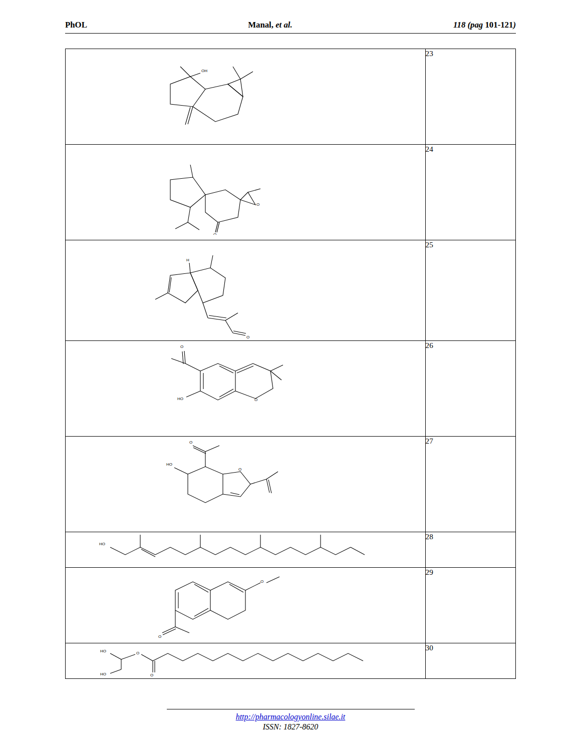PhOL
Manal, et al.
118 (pag 101-121)
| OH | 23 |
| O O | 24 |
| H O | 25 |
| O HO O | 26 |
| O HO O | 27 |
| HO | 28 |
| O O | 29 |
| HO HO O O | 30 |
http://pharmacologyonline.silae.it
ISSN: 1827-8620